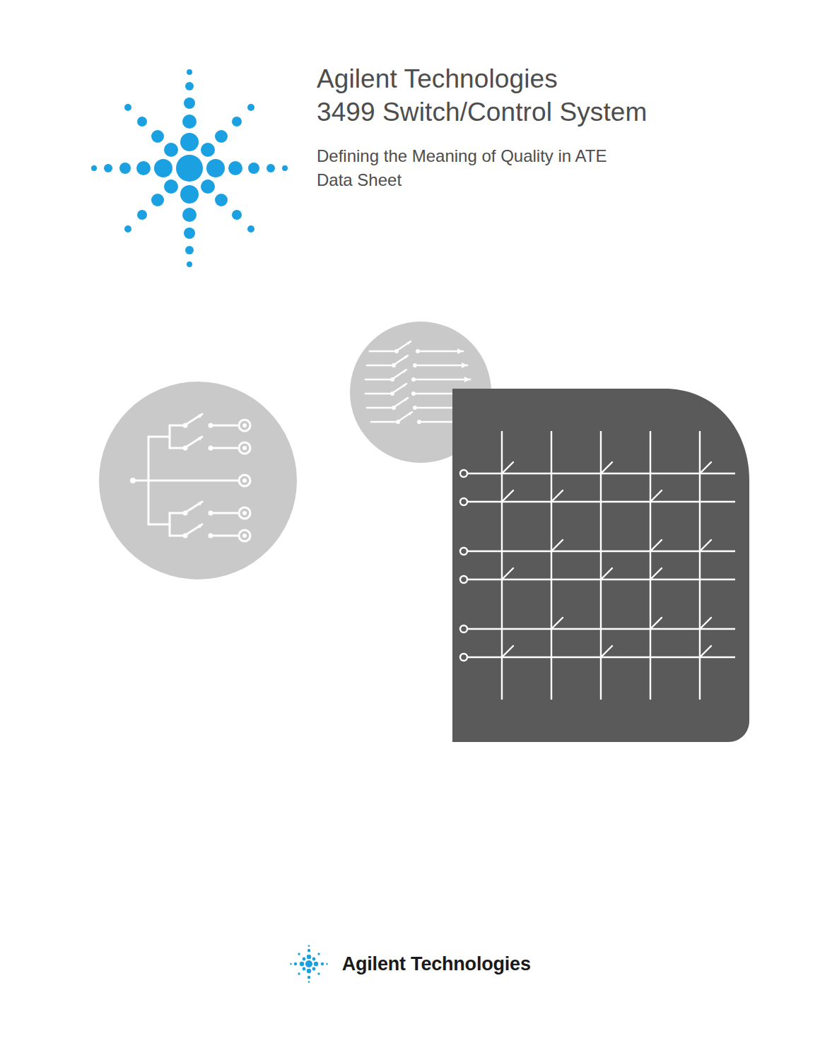Agilent Technologies
3499 Switch/Control System
Defining the Meaning of Quality in ATE
Data Sheet
Agilent Technologies